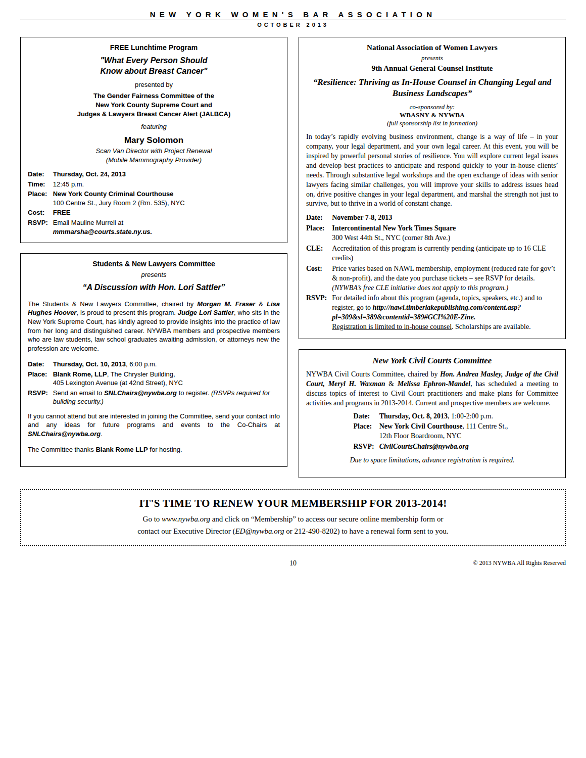NEW YORK WOMEN'S BAR ASSOCIATION
OCTOBER 2013
FREE Lunchtime Program
"What Every Person Should
Know about Breast Cancer"
presented by
The Gender Fairness Committee of the
New York County Supreme Court and
Judges & Lawyers Breast Cancer Alert (JALBCA)
featuring
Mary Solomon
Scan Van Director with Project Renewal
(Mobile Mammography Provider)
| Date: | Thursday, Oct. 24, 2013 |
| Time: | 12:45 p.m. |
| Place: | New York County Criminal Courthouse 100 Centre St., Jury Room 2 (Rm. 535), NYC |
| Cost: | FREE |
| RSVP: | Email Mauline Murrell at mmmarsha@courts.state.ny.us. |
Students & New Lawyers Committee
presents
“A Discussion with Hon. Lori Sattler”
The Students & New Lawyers Committee, chaired by Morgan M. Fraser & Lisa Hughes Hoover, is proud to present this program. Judge Lori Sattler, who sits in the New York Supreme Court, has kindly agreed to provide insights into the practice of law from her long and distinguished career. NYWBA members and prospective members who are law students, law school graduates awaiting admission, or attorneys new the profession are welcome.
| Date: | Thursday, Oct. 10, 2013 , 6:00 p.m. |
| Place: | Blank Rome, LLP , The Chrysler Building, 405 Lexington Avenue (at 42nd Street), NYC |
| RSVP: | Send an email to SNLChairs@nywba.org to register. (RSVPs required for building security.) |
If you cannot attend but are interested in joining the Committee, send your contact info and any ideas for future programs and events to the Co-Chairs at SNLChairs@nywba.org.
The Committee thanks Blank Rome LLP for hosting.
National Association of Women Lawyers
presents
9th Annual General Counsel Institute
“Resilience: Thriving as In-House Counsel in Changing Legal and Business Landscapes”
co-sponsored by:
WBASNY & NYWBA
(full sponsorship list in formation)
In today’s rapidly evolving business environment, change is a way of life – in your company, your legal department, and your own legal career. At this event, you will be inspired by powerful personal stories of resilience. You will explore current legal issues and develop best practices to anticipate and respond quickly to your in-house clients’ needs. Through substantive legal workshops and the open exchange of ideas with senior lawyers facing similar challenges, you will improve your skills to address issues head on, drive positive changes in your legal department, and marshal the strength not just to survive, but to thrive in a world of constant change.
| Date: | November 7-8, 2013 |
| Place: | Intercontinental New York Times Square 300 West 44th St., NYC (corner 8th Ave.) |
| CLE: | Accreditation of this program is currently pending (anticipate up to 16 CLE credits) |
| Cost: | Price varies based on NAWL membership, employment (reduced rate for gov’t & non-profit), and the date you purchase tickets – see RSVP for details. (NYWBA’s free CLE initiative does not apply to this program.) |
| RSVP: | For detailed info about this program (agenda, topics, speakers, etc.) and to register, go to http://nawl.timberlakepublishing.com/content.asp?pl=309&sl=389&contentid=389#GCI%20E-Zine. Registration is limited to in-house counsel . Scholarships are available. |
New York Civil Courts Committee
NYWBA Civil Courts Committee, chaired by Hon. Andrea Masley, Judge of the Civil Court, Meryl H. Waxman & Melissa Ephron-Mandel, has scheduled a meeting to discuss topics of interest to Civil Court practitioners and make plans for Committee activities and programs in 2013-2014. Current and prospective members are welcome.
| Date: | Thursday, Oct. 8, 2013 , 1:00-2:00 p.m. |
| Place: | New York Civil Courthouse , 111 Centre St., 12th Floor Boardroom, NYC |
| RSVP: | CivilCourtsChairs@nywba.org |
Due to space limitations, advance registration is required.
IT'S TIME TO RENEW YOUR MEMBERSHIP FOR 2013-2014!
Go to www.nywba.org and click on “Membership” to access our secure online membership form or
contact our Executive Director (ED@nywba.org or 212-490-8202) to have a renewal form sent to you.
10 © 2013 NYWBA All Rights Reserved